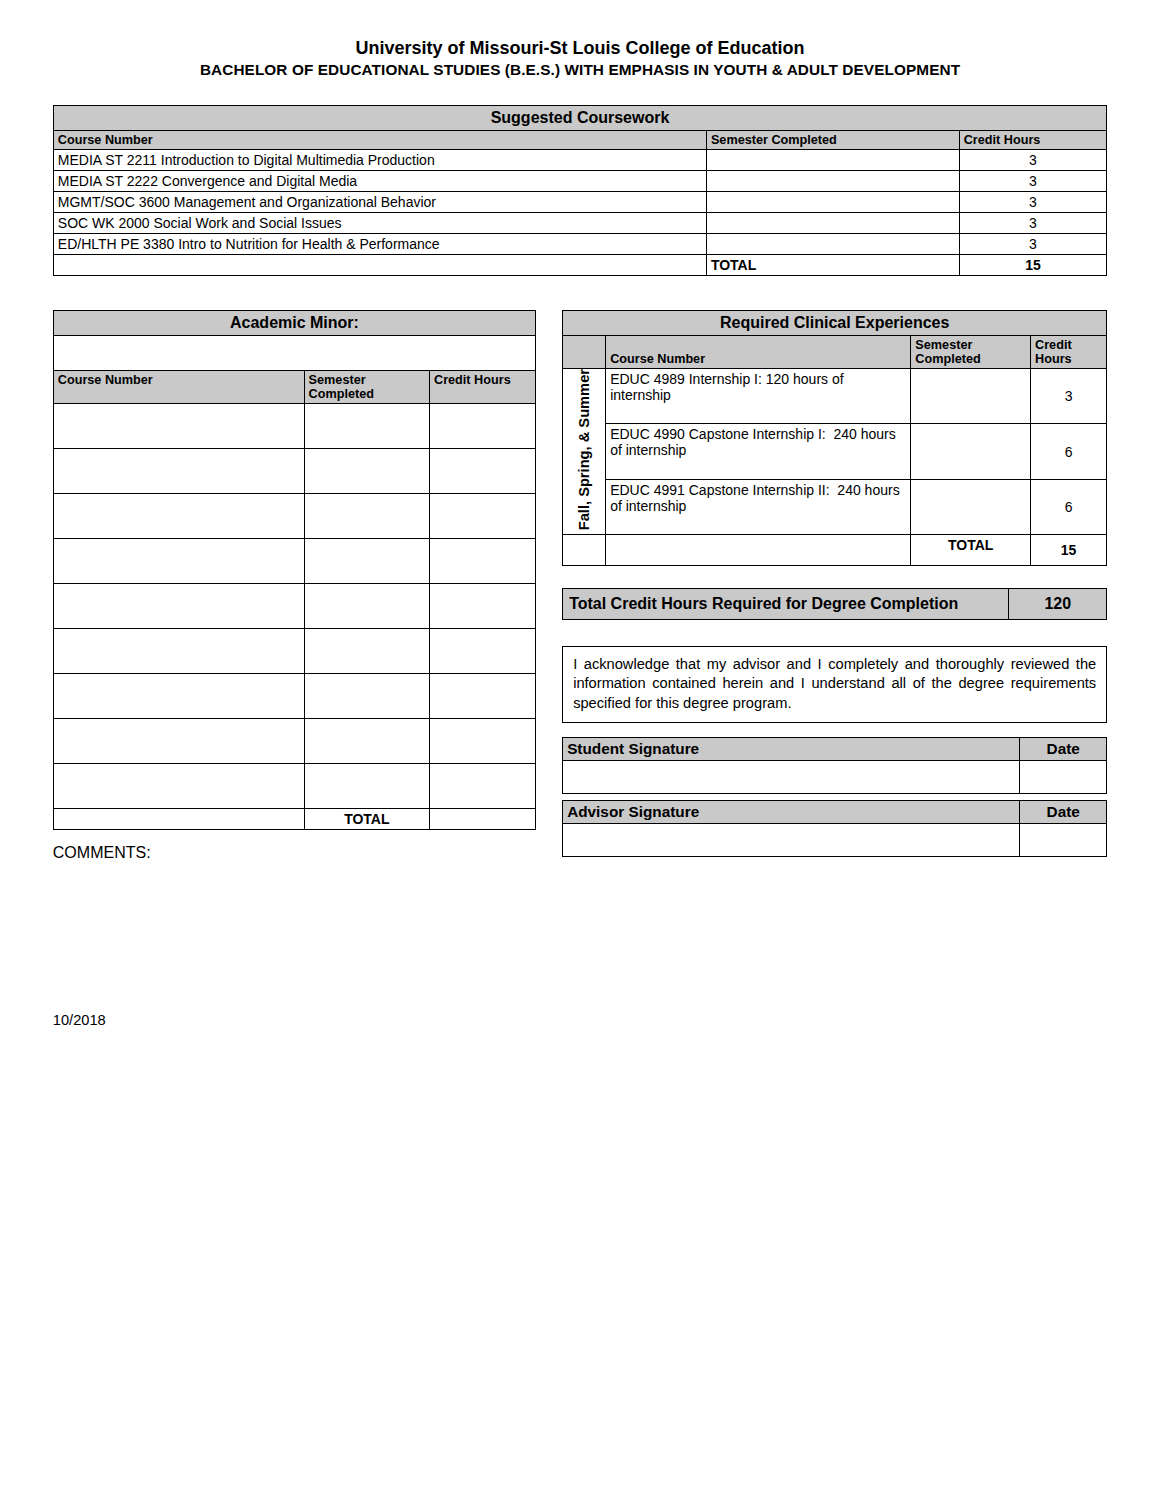University of Missouri-St Louis College of Education
BACHELOR OF EDUCATIONAL STUDIES (B.E.S.) WITH EMPHASIS IN YOUTH & ADULT DEVELOPMENT
| Suggested Coursework |
| Course Number | Semester Completed | Credit Hours |
| MEDIA ST 2211 Introduction to Digital Multimedia Production | | 3 |
| MEDIA ST 2222 Convergence and Digital Media | | 3 |
| MGMT/SOC 3600 Management and Organizational Behavior | | 3 |
| SOC WK 2000 Social Work and Social Issues | | 3 |
| ED/HLTH PE 3380 Intro to Nutrition for Health & Performance | | 3 |
| | TOTAL | 15 |
| Academic Minor: |
| Course Number | Semester Completed | Credit Hours |
| | TOTAL | |
COMMENTS:
| Required Clinical Experiences |
| | Course Number | Semester Completed | Credit Hours |
| Fall, Spring, & Summer | EDUC 4989 Internship I: 120 hours of internship | | 3 |
| EDUC 4990 Capstone Internship I: 240 hours of internship | | 6 |
| EDUC 4991 Capstone Internship II: 240 hours of internship | | 6 |
| | | TOTAL | 15 |
| Total Credit Hours Required for Degree Completion | 120 |
I acknowledge that my advisor and I completely and thoroughly reviewed the information contained herein and I understand all of the degree requirements specified for this degree program.
| Student Signature | Date |
| Advisor Signature | Date |
10/2018